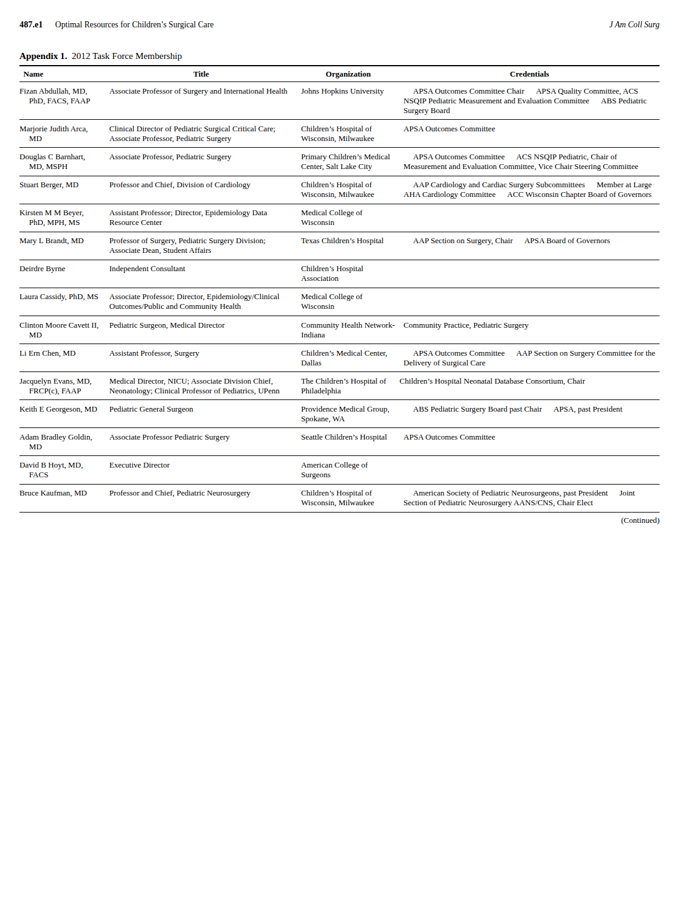487.e1 Optimal Resources for Children’s Surgical Care J Am Coll Surg
Appendix 1. 2012 Task Force Membership
| Name | Title | Organization | Credentials |
| --- | --- | --- | --- |
| Fizan Abdullah, MD, PhD, FACS, FAAP | Associate Professor of Surgery and International Health | Johns Hopkins University | APSA Outcomes Committee Chair APSA Quality Committee, ACS NSQIP Pediatric Measurement and Evaluation Committee ABS Pediatric Surgery Board |
| Marjorie Judith Arca, MD | Clinical Director of Pediatric Surgical Critical Care; Associate Professor, Pediatric Surgery | Children’s Hospital of Wisconsin, Milwaukee | APSA Outcomes Committee |
| Douglas C Barnhart, MD, MSPH | Associate Professor, Pediatric Surgery | Primary Children’s Medical Center, Salt Lake City | APSA Outcomes Committee ACS NSQIP Pediatric, Chair of Measurement and Evaluation Committee, Vice Chair Steering Committee |
| Stuart Berger, MD | Professor and Chief, Division of Cardiology | Children’s Hospital of Wisconsin, Milwaukee | AAP Cardiology and Cardiac Surgery Subcommittees Member at Large AHA Cardiology Committee ACC Wisconsin Chapter Board of Governors |
| Kirsten M M Beyer, PhD, MPH, MS | Assistant Professor; Director, Epidemiology Data Resource Center | Medical College of Wisconsin | |
| Mary L Brandt, MD | Professor of Surgery, Pediatric Surgery Division; Associate Dean, Student Affairs | Texas Children’s Hospital | AAP Section on Surgery, Chair APSA Board of Governors |
| Deirdre Byrne | Independent Consultant | Children’s Hospital Association | |
| Laura Cassidy, PhD, MS | Associate Professor; Director, Epidemiology/Clinical Outcomes/Public and Community Health | Medical College of Wisconsin | |
| Clinton Moore Cavett II, MD | Pediatric Surgeon, Medical Director | Community Health Network-Indiana | Community Practice, Pediatric Surgery |
| Li Ern Chen, MD | Assistant Professor, Surgery | Children’s Medical Center, Dallas | APSA Outcomes Committee AAP Section on Surgery Committee for the Delivery of Surgical Care |
| Jacquelyn Evans, MD, FRCP(c), FAAP | Medical Director, NICU; Associate Division Chief, Neonatology; Clinical Professor of Pediatrics, UPenn | The Children’s Hospital of Philadelphia | Children’s Hospital Neonatal Database Consortium, Chair |
| Keith E Georgeson, MD | Pediatric General Surgeon | Providence Medical Group, Spokane, WA | ABS Pediatric Surgery Board past Chair APSA, past President |
| Adam Bradley Goldin, MD | Associate Professor Pediatric Surgery | Seattle Children’s Hospital | APSA Outcomes Committee |
| David B Hoyt, MD, FACS | Executive Director | American College of Surgeons | |
| Bruce Kaufman, MD | Professor and Chief, Pediatric Neurosurgery | Children’s Hospital of Wisconsin, Milwaukee | American Society of Pediatric Neurosurgeons, past President Joint Section of Pediatric Neurosurgery AANS/CNS, Chair Elect |
(Continued)